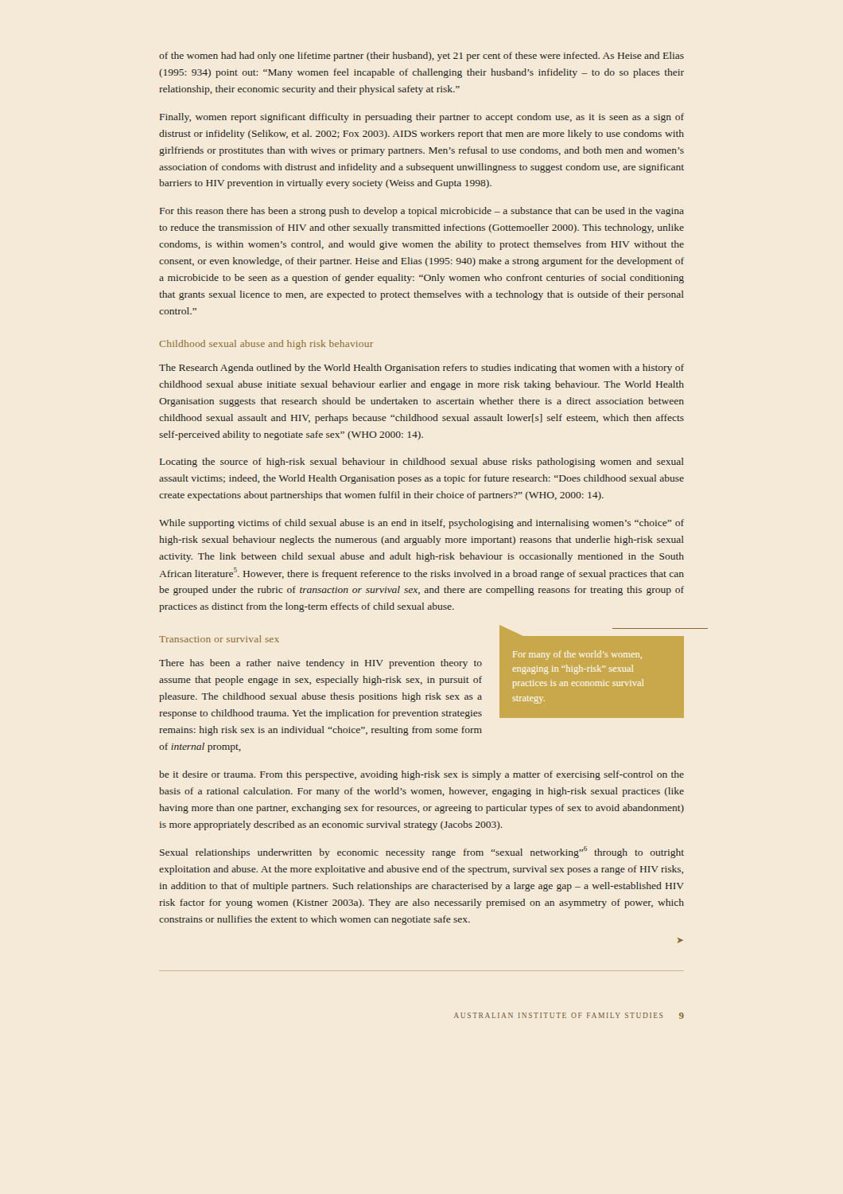of the women had had only one lifetime partner (their husband), yet 21 per cent of these were infected. As Heise and Elias (1995: 934) point out: “Many women feel incapable of challenging their husband’s infidelity – to do so places their relationship, their economic security and their physical safety at risk.”
Finally, women report significant difficulty in persuading their partner to accept condom use, as it is seen as a sign of distrust or infidelity (Selikow, et al. 2002; Fox 2003). AIDS workers report that men are more likely to use condoms with girlfriends or prostitutes than with wives or primary partners. Men’s refusal to use condoms, and both men and women’s association of condoms with distrust and infidelity and a subsequent unwillingness to suggest condom use, are significant barriers to HIV prevention in virtually every society (Weiss and Gupta 1998).
For this reason there has been a strong push to develop a topical microbicide – a substance that can be used in the vagina to reduce the transmission of HIV and other sexually transmitted infections (Gottemoeller 2000). This technology, unlike condoms, is within women’s control, and would give women the ability to protect themselves from HIV without the consent, or even knowledge, of their partner. Heise and Elias (1995: 940) make a strong argument for the development of a microbicide to be seen as a question of gender equality: “Only women who confront centuries of social conditioning that grants sexual licence to men, are expected to protect themselves with a technology that is outside of their personal control.”
Childhood sexual abuse and high risk behaviour
The Research Agenda outlined by the World Health Organisation refers to studies indicating that women with a history of childhood sexual abuse initiate sexual behaviour earlier and engage in more risk taking behaviour. The World Health Organisation suggests that research should be undertaken to ascertain whether there is a direct association between childhood sexual assault and HIV, perhaps because “childhood sexual assault lower[s] self esteem, which then affects self-perceived ability to negotiate safe sex” (WHO 2000: 14).
Locating the source of high-risk sexual behaviour in childhood sexual abuse risks pathologising women and sexual assault victims; indeed, the World Health Organisation poses as a topic for future research: “Does childhood sexual abuse create expectations about partnerships that women fulfil in their choice of partners?” (WHO, 2000: 14).
While supporting victims of child sexual abuse is an end in itself, psychologising and internalising women’s “choice” of high-risk sexual behaviour neglects the numerous (and arguably more important) reasons that underlie high-risk sexual activity. The link between child sexual abuse and adult high-risk behaviour is occasionally mentioned in the South African literature5. However, there is frequent reference to the risks involved in a broad range of sexual practices that can be grouped under the rubric of transaction or survival sex, and there are compelling reasons for treating this group of practices as distinct from the long-term effects of child sexual abuse.
For many of the world’s women, engaging in “high-risk” sexual practices is an economic survival strategy.
Transaction or survival sex
There has been a rather naive tendency in HIV prevention theory to assume that people engage in sex, especially high-risk sex, in pursuit of pleasure. The childhood sexual abuse thesis positions high risk sex as a response to childhood trauma. Yet the implication for prevention strategies remains: high risk sex is an individual “choice”, resulting from some form of internal prompt,
be it desire or trauma. From this perspective, avoiding high-risk sex is simply a matter of exercising self-control on the basis of a rational calculation. For many of the world’s women, however, engaging in high-risk sexual practices (like having more than one partner, exchanging sex for resources, or agreeing to particular types of sex to avoid abandonment) is more appropriately described as an economic survival strategy (Jacobs 2003).
Sexual relationships underwritten by economic necessity range from “sexual networking”6 through to outright exploitation and abuse. At the more exploitative and abusive end of the spectrum, survival sex poses a range of HIV risks, in addition to that of multiple partners. Such relationships are characterised by a large age gap – a well-established HIV risk factor for young women (Kistner 2003a). They are also necessarily premised on an asymmetry of power, which constrains or nullifies the extent to which women can negotiate safe sex.
➤
Australian Institute of Family Studies 9